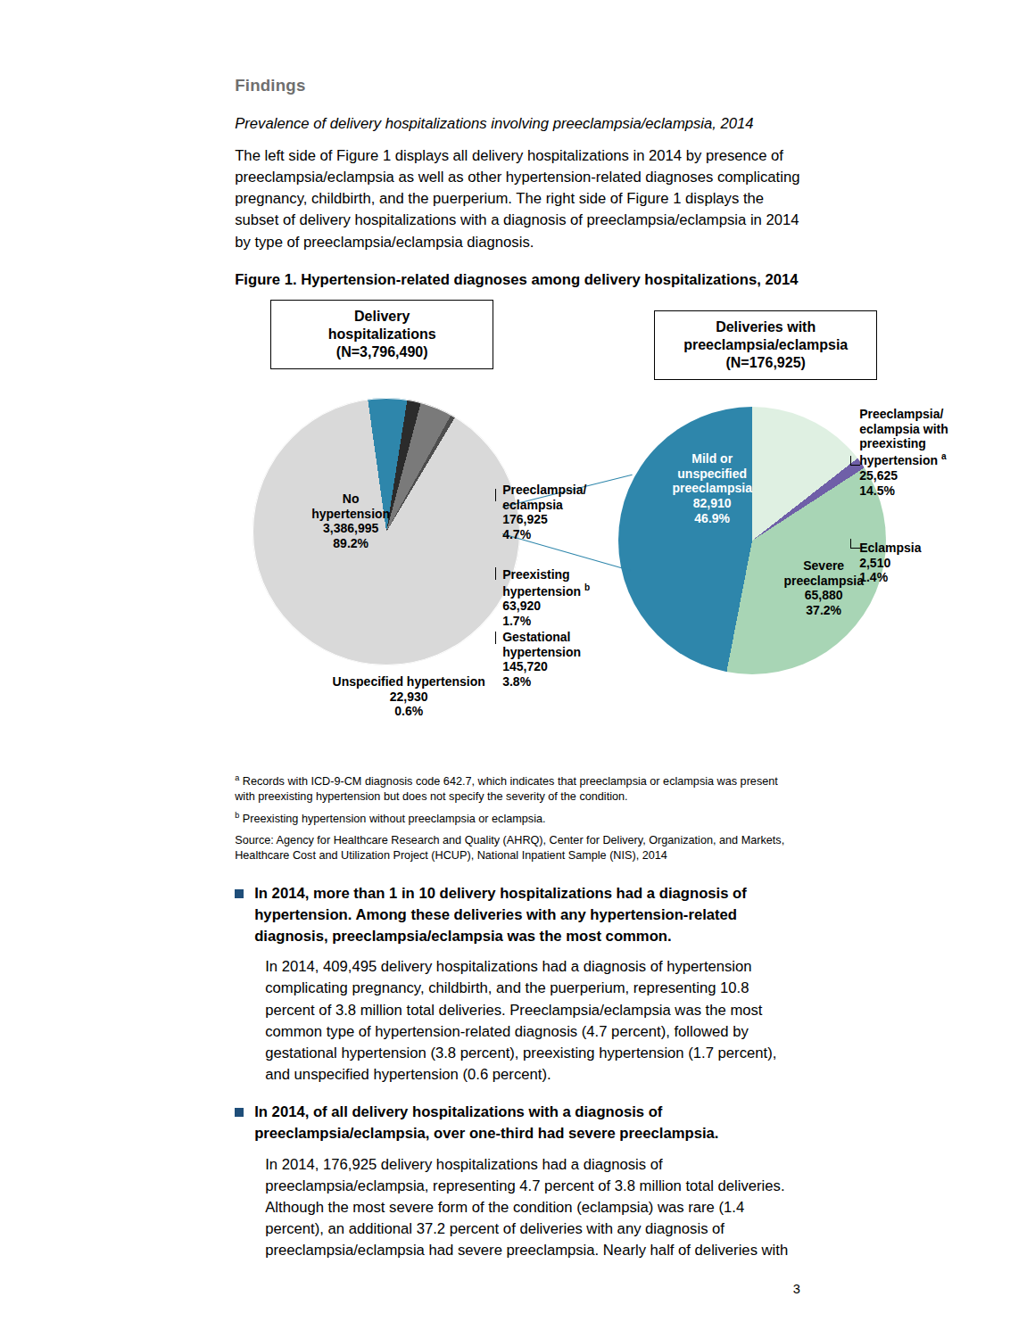Findings
Prevalence of delivery hospitalizations involving preeclampsia/eclampsia, 2014
The left side of Figure 1 displays all delivery hospitalizations in 2014 by presence of preeclampsia/eclampsia as well as other hypertension-related diagnoses complicating pregnancy, childbirth, and the puerperium. The right side of Figure 1 displays the subset of delivery hospitalizations with a diagnosis of preeclampsia/eclampsia in 2014 by type of preeclampsia/eclampsia diagnosis.
Figure 1. Hypertension-related diagnoses among delivery hospitalizations, 2014
Delivery
hospitalizations
(N=3,796,490)
Deliveries with
preeclampsia/eclampsia
(N=176,925)
No
hypertension
3,386,995
89.2%
Preeclampsia/
eclampsia
176,925
4.7%
Preexisting
hypertension b
63,920
1.7%
Gestational
hypertension
145,720
3.8%
Unspecified hypertension
22,930
0.6%
Mild or
unspecified
preeclampsia
82,910
46.9%
Severe
preeclampsia
65,880
37.2%
Preeclampsia/
eclampsia with
preexisting
hypertension a
25,625
14.5%
Eclampsia
2,510
1.4%
a Records with ICD-9-CM diagnosis code 642.7, which indicates that preeclampsia or eclampsia was present with preexisting hypertension but does not specify the severity of the condition.
b Preexisting hypertension without preeclampsia or eclampsia.
Source: Agency for Healthcare Research and Quality (AHRQ), Center for Delivery, Organization, and Markets, Healthcare Cost and Utilization Project (HCUP), National Inpatient Sample (NIS), 2014
In 2014, more than 1 in 10 delivery hospitalizations had a diagnosis of hypertension. Among these deliveries with any hypertension-related diagnosis, preeclampsia/eclampsia was the most common.
In 2014, 409,495 delivery hospitalizations had a diagnosis of hypertension complicating pregnancy, childbirth, and the puerperium, representing 10.8 percent of 3.8 million total deliveries. Preeclampsia/eclampsia was the most common type of hypertension-related diagnosis (4.7 percent), followed by gestational hypertension (3.8 percent), preexisting hypertension (1.7 percent), and unspecified hypertension (0.6 percent).
In 2014, of all delivery hospitalizations with a diagnosis of preeclampsia/eclampsia, over one-third had severe preeclampsia.
In 2014, 176,925 delivery hospitalizations had a diagnosis of preeclampsia/eclampsia, representing 4.7 percent of 3.8 million total deliveries. Although the most severe form of the condition (eclampsia) was rare (1.4 percent), an additional 37.2 percent of deliveries with any diagnosis of preeclampsia/eclampsia had severe preeclampsia. Nearly half of deliveries with
3